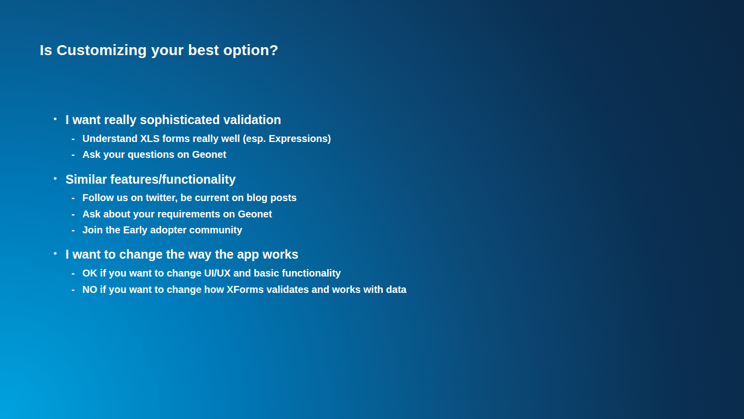Is Customizing your best option?
I want really sophisticated validation
Understand XLS forms really well (esp. Expressions)
Ask your questions on Geonet
Similar features/functionality
Follow us on twitter, be current on blog posts
Ask about your requirements on Geonet
Join the Early adopter community
I want to change the way the app works
OK if you want to change UI/UX and basic functionality
NO if you want to change how XForms validates and works with data